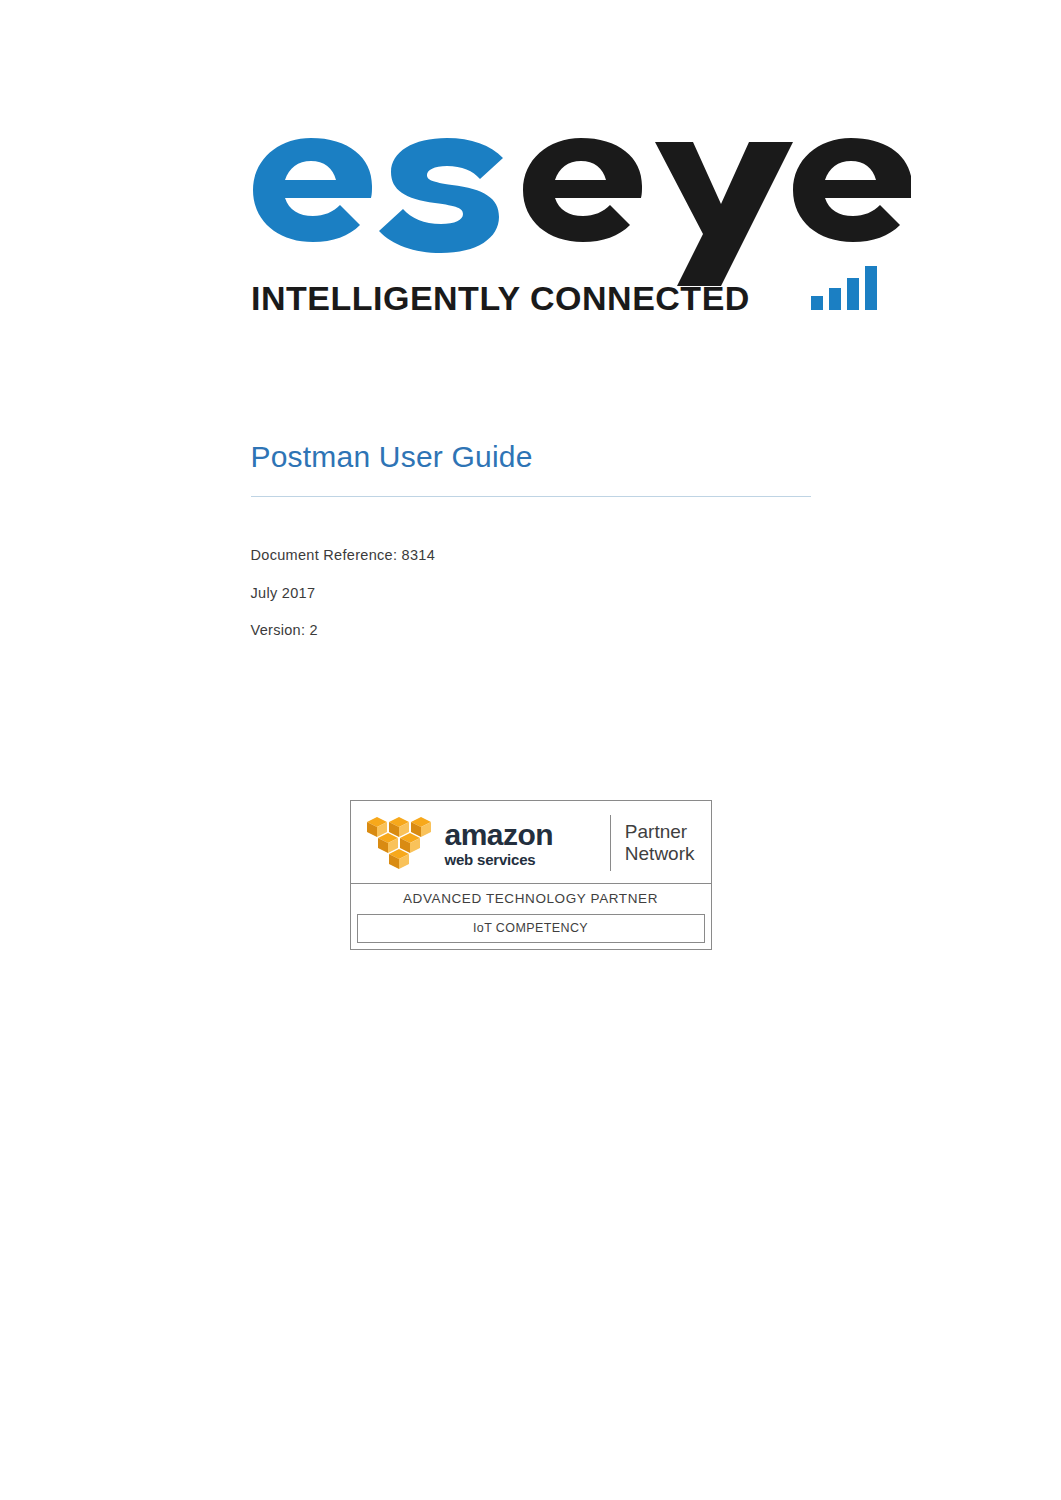INTELLIGENTLY CONNECTED
Postman User Guide
Document Reference: 8314
July 2017
Version: 2
amazon
web services
Partner
Network
ADVANCED TECHNOLOGY PARTNER
IoT COMPETENCY